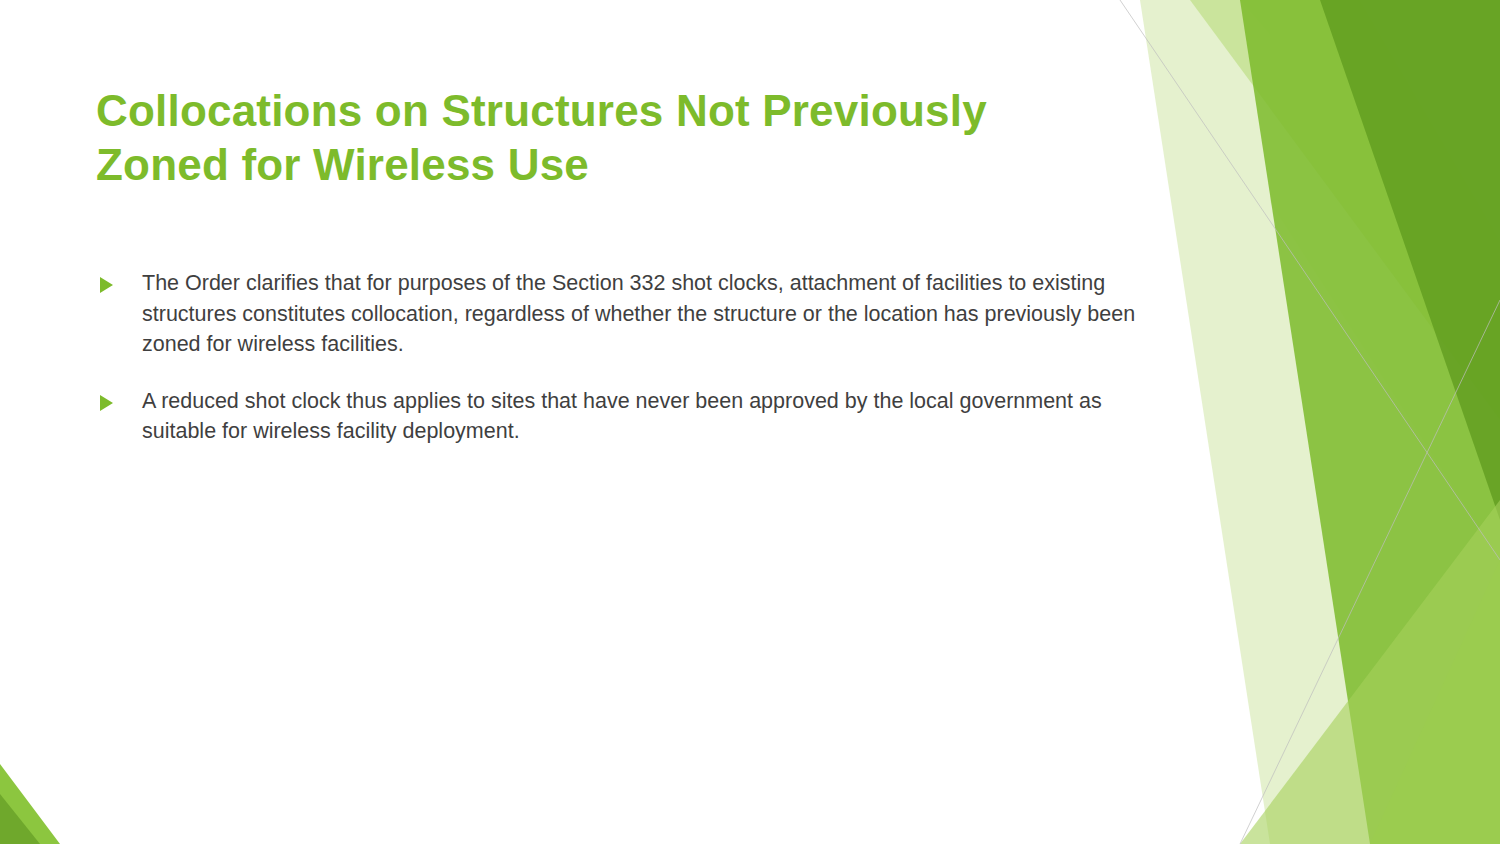Collocations on Structures Not Previously Zoned for Wireless Use
The Order clarifies that for purposes of the Section 332 shot clocks, attachment of facilities to existing structures constitutes collocation, regardless of whether the structure or the location has previously been zoned for wireless facilities.
A reduced shot clock thus applies to sites that have never been approved by the local government as suitable for wireless facility deployment.